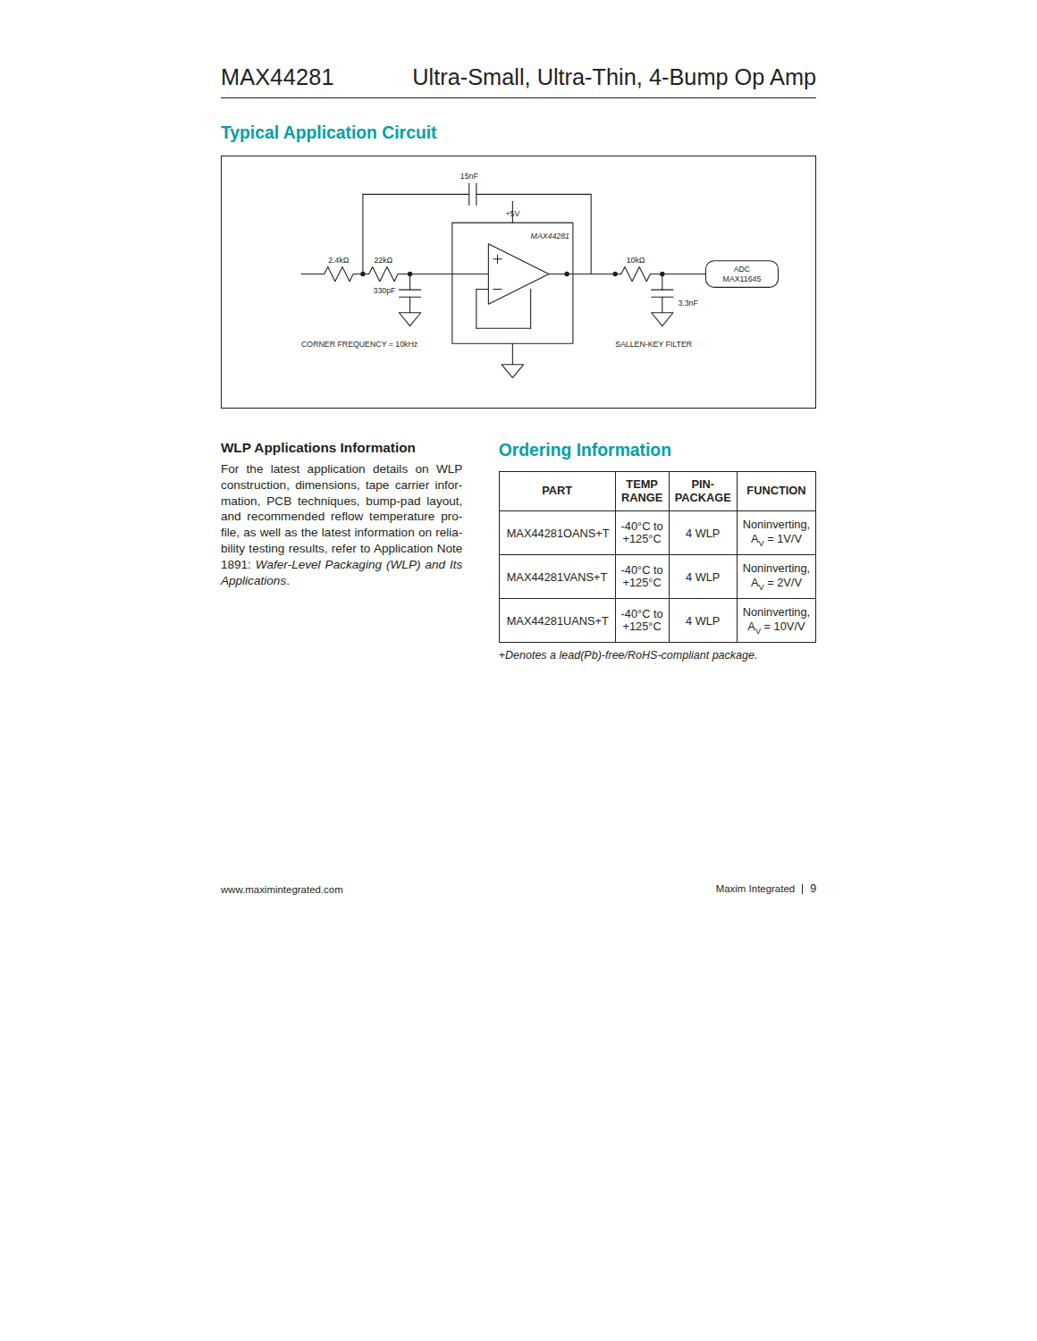MAX44281
Ultra-Small, Ultra-Thin, 4-Bump Op Amp
Typical Application Circuit
15nF +5V 2.4kΩ 22kΩ 330pF MAX44281 10kΩ 3.3nF ADC MAX11645 CORNER FREQUENCY = 10kHz SALLEN-KEY FILTER
WLP Applications Information
For the latest application details on WLP construction, dimensions, tape carrier information, PCB techniques, bump-pad layout, and recommended reflow temperature profile, as well as the latest information on reliability testing results, refer to Application Note 1891: Wafer-Level Packaging (WLP) and Its Applications.
Ordering Information
| PART | TEMP RANGE | PIN- PACKAGE | FUNCTION |
| --- | --- | --- | --- |
| MAX44281OANS+T | -40°C to +125°C | 4 WLP | Noninverting, A V = 1V/V |
| MAX44281VANS+T | -40°C to +125°C | 4 WLP | Noninverting, A V = 2V/V |
| MAX44281UANS+T | -40°C to +125°C | 4 WLP | Noninverting, A V = 10V/V |
+Denotes a lead(Pb)-free/RoHS-compliant package.
www.maximintegrated.com
Maxim Integrated 9